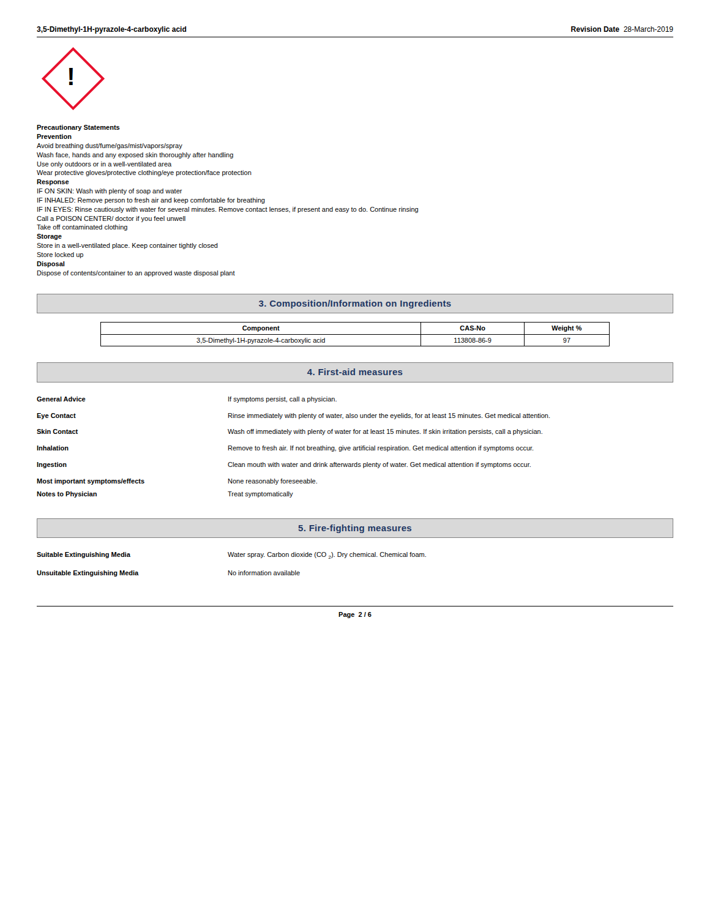3,5-Dimethyl-1H-pyrazole-4-carboxylic acid
Revision Date 28-March-2019
!
Precautionary Statements
Prevention
Avoid breathing dust/fume/gas/mist/vapors/spray
Wash face, hands and any exposed skin thoroughly after handling
Use only outdoors or in a well-ventilated area
Wear protective gloves/protective clothing/eye protection/face protection
Response
IF ON SKIN: Wash with plenty of soap and water
IF INHALED: Remove person to fresh air and keep comfortable for breathing
IF IN EYES: Rinse cautiously with water for several minutes. Remove contact lenses, if present and easy to do. Continue rinsing
Call a POISON CENTER/ doctor if you feel unwell
Take off contaminated clothing
Storage
Store in a well-ventilated place. Keep container tightly closed
Store locked up
Disposal
Dispose of contents/container to an approved waste disposal plant
3. Composition/Information on Ingredients
| Component | CAS-No | Weight % |
| --- | --- | --- |
| 3,5-Dimethyl-1H-pyrazole-4-carboxylic acid | 113808-86-9 | 97 |
4. First-aid measures
| General Advice | If symptoms persist, call a physician. |
| Eye Contact | Rinse immediately with plenty of water, also under the eyelids, for at least 15 minutes. Get medical attention. |
| Skin Contact | Wash off immediately with plenty of water for at least 15 minutes. If skin irritation persists, call a physician. |
| Inhalation | Remove to fresh air. If not breathing, give artificial respiration. Get medical attention if symptoms occur. |
| Ingestion | Clean mouth with water and drink afterwards plenty of water. Get medical attention if symptoms occur. |
| Most important symptoms/effects | None reasonably foreseeable. |
| Notes to Physician | Treat symptomatically |
5. Fire-fighting measures
| Suitable Extinguishing Media | Water spray. Carbon dioxide (CO 2 ). Dry chemical. Chemical foam. |
| Unsuitable Extinguishing Media | No information available |
Page 2 / 6